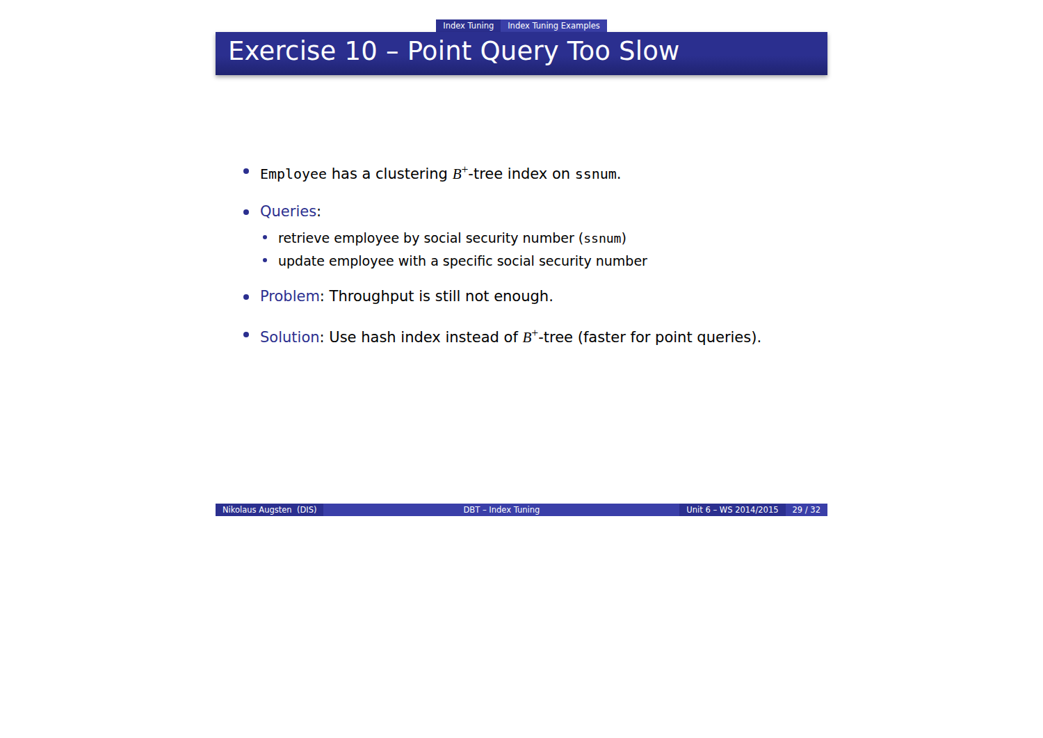Index Tuning
Index Tuning Examples
Exercise 10 – Point Query Too Slow
Employee has a clustering B+-tree index on ssnum.
Queries:
retrieve employee by social security number (ssnum)
update employee with a specific social security number
Problem: Throughput is still not enough.
Solution: Use hash index instead of B+-tree (faster for point queries).
Nikolaus Augsten (DIS)
DBT – Index Tuning
Unit 6 – WS 2014/2015
29 / 32